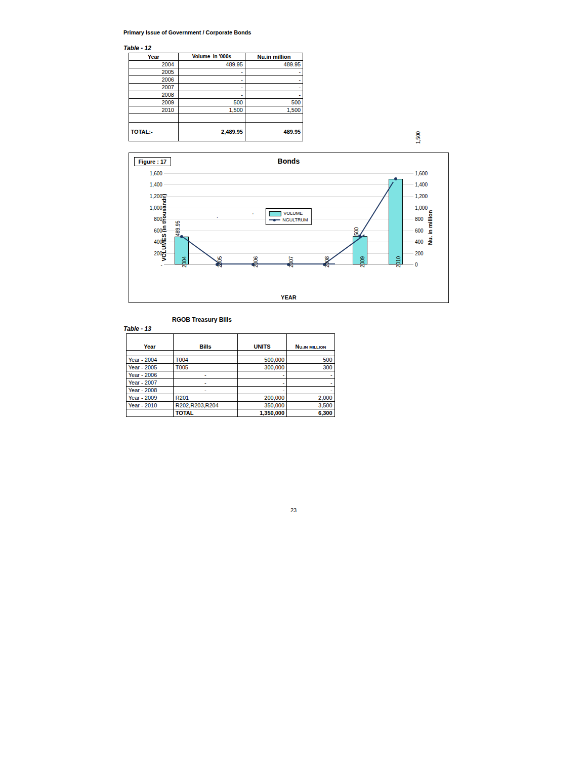Primary Issue of Government / Corporate Bonds
Table - 12
| Year | Volume in '000s | Nu.in million |
| --- | --- | --- |
| 2004 | 489.95 | 489.95 |
| 2005 | - | - |
| 2006 | - | - |
| 2007 | - | - |
| 2008 | - | - |
| 2009 | 500 | 500 |
| 2010 | 1,500 | 1,500 |
| TOTAL:- | 2,489.95 | 489.95 |
Figure : 17
Bonds
VOLUMES (in thousands)
Nu. in million
YEAR
1,500
1,600 1,400 1,200 1,000 800 600 400 200 -
1,600 1,400 1,200 1,000 800 600 400 200 0
VOLUME
NGULTRUM
489.95
'
'
500
2004 2005 2006 2007 2008 2009 2010
RGOB Treasury Bills
Table - 13
| Year | Bills | UNITS | Nu.in million |
| --- | --- | --- | --- |
| Year - 2004 | T004 | 500,000 | 500 |
| Year - 2005 | T005 | 300,000 | 300 |
| Year - 2006 | - | - | - |
| Year - 2007 | - | - | - |
| Year - 2008 | - | - | - |
| Year - 2009 | R201 | 200,000 | 2,000 |
| Year - 2010 | R202,R203,R204 | 350,000 | 3,500 |
| | TOTAL | 1,350,000 | 6,300 |
23